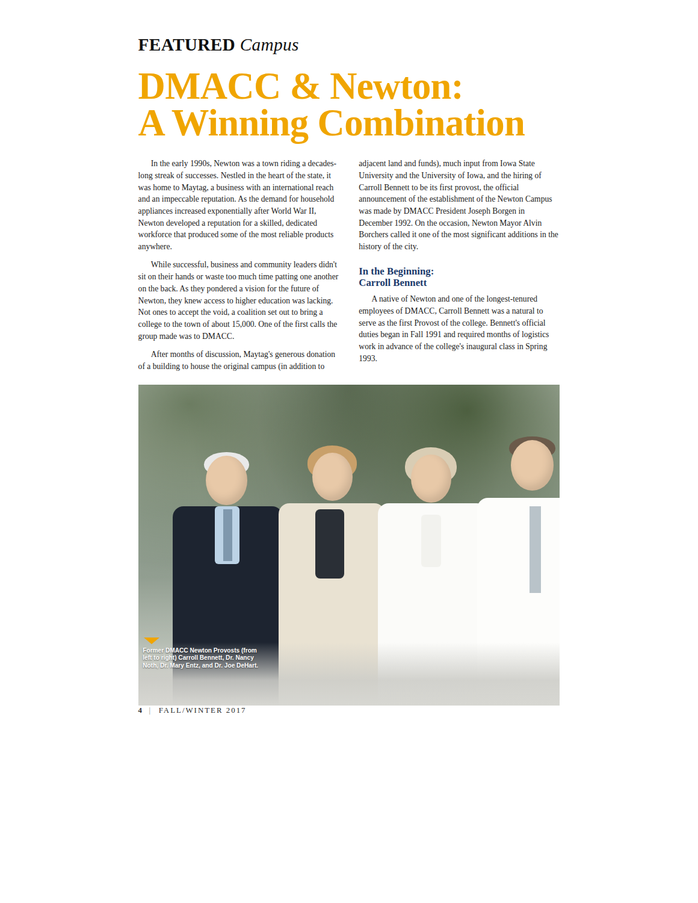FEATURED Campus
DMACC & Newton: A Winning Combination
In the early 1990s, Newton was a town riding a decades-long streak of successes. Nestled in the heart of the state, it was home to Maytag, a business with an international reach and an impeccable reputation. As the demand for household appliances increased exponentially after World War II, Newton developed a reputation for a skilled, dedicated workforce that produced some of the most reliable products anywhere.
While successful, business and community leaders didn't sit on their hands or waste too much time patting one another on the back. As they pondered a vision for the future of Newton, they knew access to higher education was lacking. Not ones to accept the void, a coalition set out to bring a college to the town of about 15,000. One of the first calls the group made was to DMACC.
After months of discussion, Maytag's generous donation of a building to house the original campus (in addition to adjacent land and funds), much input from Iowa State University and the University of Iowa, and the hiring of Carroll Bennett to be its first provost, the official announcement of the establishment of the Newton Campus was made by DMACC President Joseph Borgen in December 1992. On the occasion, Newton Mayor Alvin Borchers called it one of the most significant additions in the history of the city.
In the Beginning: Carroll Bennett
A native of Newton and one of the longest-tenured employees of DMACC, Carroll Bennett was a natural to serve as the first Provost of the college. Bennett's official duties began in Fall 1991 and required months of logistics work in advance of the college's inaugural class in Spring 1993.
Former DMACC Newton Provosts (from left to right) Carroll Bennett, Dr. Nancy Noth, Dr. Mary Entz, and Dr. Joe DeHart.
4|FALL/WINTER 2017